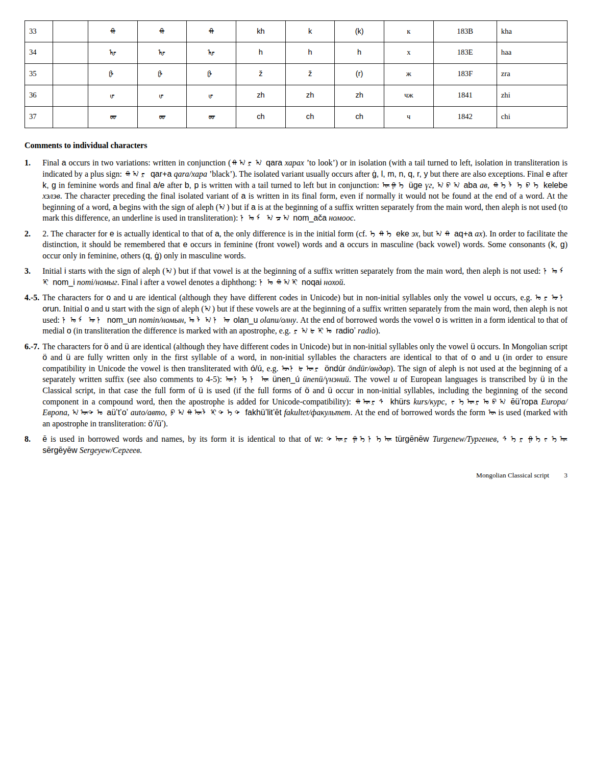| 33 | | ᠬ | ᠬ | ᠬ | kh | k | (k) | к | 183B | kha |
| 34 | | ᠾ | ᠾ | ᠾ | h | h | h | х | 183E | haa |
| 35 | | ᠿ | ᠿ | ᠿ | ž | ž | (r) | ж | 183F | zra |
| 36 | | ᡁ | ᡁ | ᡁ | zh | zh | zh | чж | 1841 | zhi |
| 37 | | ᡂ | ᡂ | ᡂ | ch | ch | ch | ч | 1842 | chi |
Comments to individual characters
1. Final a occurs in two variations: written in conjunction (ᠬᠠᠷᠠ qara хараx ’to look’) or in isolation (with a tail turned to left, isolation in transliteration is indicated by a plus sign: ᠬᠠᠷ qar+a qara/хара ’black’). The isolated variant usually occurs after ġ, l, m, n, q, r, y but there are also exceptions. Final e after k, g in feminine words and final a/e after b, p is written with a tail turned to left but in conjunction: ᠦᠭᠡ üge үг, ᠠᠪᠠ aba ав, ᠬᠡᠯᠡᠪᠡ kelebe хэлэв. The character preceding the final isolated variant of a is written in its final form, even if normally it would not be found at the end of a word. At the beginning of a word, a begins with the sign of aleph (ᠠ) but if a is at the beginning of a suffix written separately from the main word, then aleph is not used (to mark this difference, an underline is used in transliteration): ᠨᠣᠮ ᠠᠴᠠ nom_ača номоос.
2. 2. The character for e is actually identical to that of a, the only difference is in the initial form (cf. ᠡᠬᠡ eke эх, but ᠠᠬ aq+a ах). In order to facilitate the distinction, it should be remembered that e occurs in feminine (front vowel) words and a occurs in masculine (back vowel) words. Some consonants (k, g) occur only in feminine, others (q, ġ) only in masculine words.
3. Initial i starts with the sign of aleph (ᠠ) but if that vowel is at the beginning of a suffix written separately from the main word, then aleph is not used: ᠨᠣᠮ ᠢ nom_i nomi/номыг. Final i after a vowel denotes a diphthong: ᠨᠣᠬᠠᠢ noqai нохой.
4.-5. The characters for o and u are identical (although they have different codes in Unicode) but in non-initial syllables only the vowel u occurs, e.g. ᠣᠷᠤᠨ orun. Initial o and u start with the sign of aleph (ᠠ) but if these vowels are at the beginning of a suffix written separately from the main word, then aleph is not used: ᠨᠣᠮ ᠤᠨ nom_un nomin/номын, ᠣᠯᠠᠨ ᠤ olan_u olanu/олну. At the end of borrowed words the vowel o is written in a form identical to that of medial o (in transliteration the difference is marked with an apostrophe, e.g. ᠷᠠᠳᠢᠣ radio’ radio).
6.-7. The characters for ö and ü are identical (although they have different codes in Unicode) but in non-initial syllables only the vowel ü occurs. In Mongolian script ö and ü are fully written only in the first syllable of a word, in non-initial syllables the characters are identical to that of o and u (in order to ensure compatibility in Unicode the vowel is then transliterated with ó/ú, e.g. ᠥᠨᠳᠦᠷ öndúr öndür/өндөр). The sign of aleph is not used at the beginning of a separately written suffix (see also comments to 4-5): ᠦᠨᠡᠨ ᠦ ünen_ú ünenü/үнэний. The vowel u of European languages is transcribed by ü in the Classical script, in that case the full form of ü is used (if the full forms of ö and ü occur in non-initial syllables, including the beginning of the second component in a compound word, then the apostrophe is added for Unicode-compatibility): ᠬᠦᠷᠰ khürs kurs/курс, ᠶᠡᠦᠷᠣᠪᠠ ēü’ropa Europa/Европа, ᠠᠦᠲᠣ aü’t’o’ auto/авто, ᠹᠠᠬᠦᠯᠢᠲᠡᠲ fakhü’lit’ēt fakultet/факультет. At the end of borrowed words the form ᠥ is used (marked with an apostrophe in transliteration: ö’/ü’).
8. ē is used in borrowed words and names, by its form it is identical to that of w: ᠲᠦᠷᠭᠡᠨᠡᠦ türgēnēw Turgenew/Тургенев, ᠰᠡᠷᠭᠡᠶᠡᠦ sērgēyēw Sergeyew/Сергеев.
Mongolian Classical script3